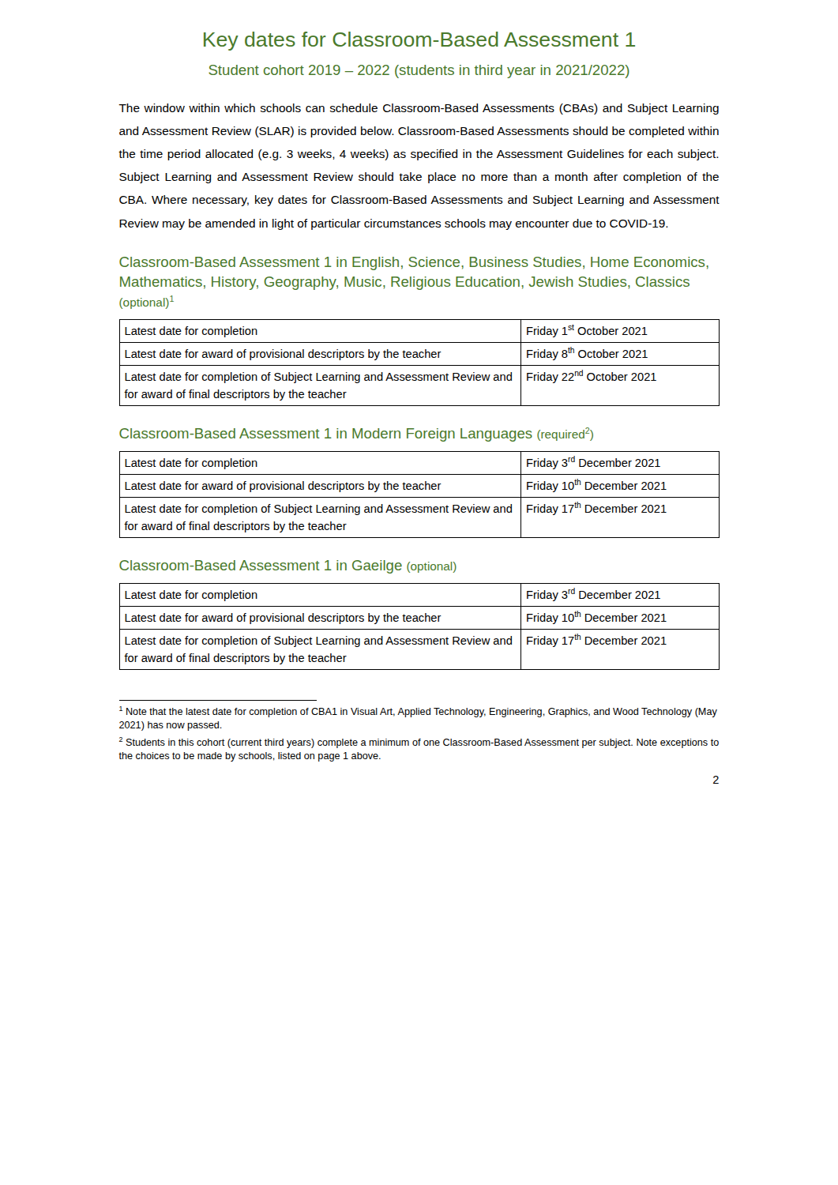Key dates for Classroom-Based Assessment 1
Student cohort 2019 – 2022 (students in third year in 2021/2022)
The window within which schools can schedule Classroom-Based Assessments (CBAs) and Subject Learning and Assessment Review (SLAR) is provided below. Classroom-Based Assessments should be completed within the time period allocated (e.g. 3 weeks, 4 weeks) as specified in the Assessment Guidelines for each subject. Subject Learning and Assessment Review should take place no more than a month after completion of the CBA. Where necessary, key dates for Classroom-Based Assessments and Subject Learning and Assessment Review may be amended in light of particular circumstances schools may encounter due to COVID-19.
Classroom-Based Assessment 1 in English, Science, Business Studies, Home Economics, Mathematics, History, Geography, Music, Religious Education, Jewish Studies, Classics (optional)1
| Latest date for completion | Friday 1 st October 2021 |
| Latest date for award of provisional descriptors by the teacher | Friday 8 th October 2021 |
| Latest date for completion of Subject Learning and Assessment Review and for award of final descriptors by the teacher | Friday 22 nd October 2021 |
Classroom-Based Assessment 1 in Modern Foreign Languages (required2)
| Latest date for completion | Friday 3 rd December 2021 |
| Latest date for award of provisional descriptors by the teacher | Friday 10 th December 2021 |
| Latest date for completion of Subject Learning and Assessment Review and for award of final descriptors by the teacher | Friday 17 th December 2021 |
Classroom-Based Assessment 1 in Gaeilge (optional)
| Latest date for completion | Friday 3 rd December 2021 |
| Latest date for award of provisional descriptors by the teacher | Friday 10 th December 2021 |
| Latest date for completion of Subject Learning and Assessment Review and for award of final descriptors by the teacher | Friday 17 th December 2021 |
1 Note that the latest date for completion of CBA1 in Visual Art, Applied Technology, Engineering, Graphics, and Wood Technology (May 2021) has now passed.
2 Students in this cohort (current third years) complete a minimum of one Classroom-Based Assessment per subject. Note exceptions to the choices to be made by schools, listed on page 1 above.
2